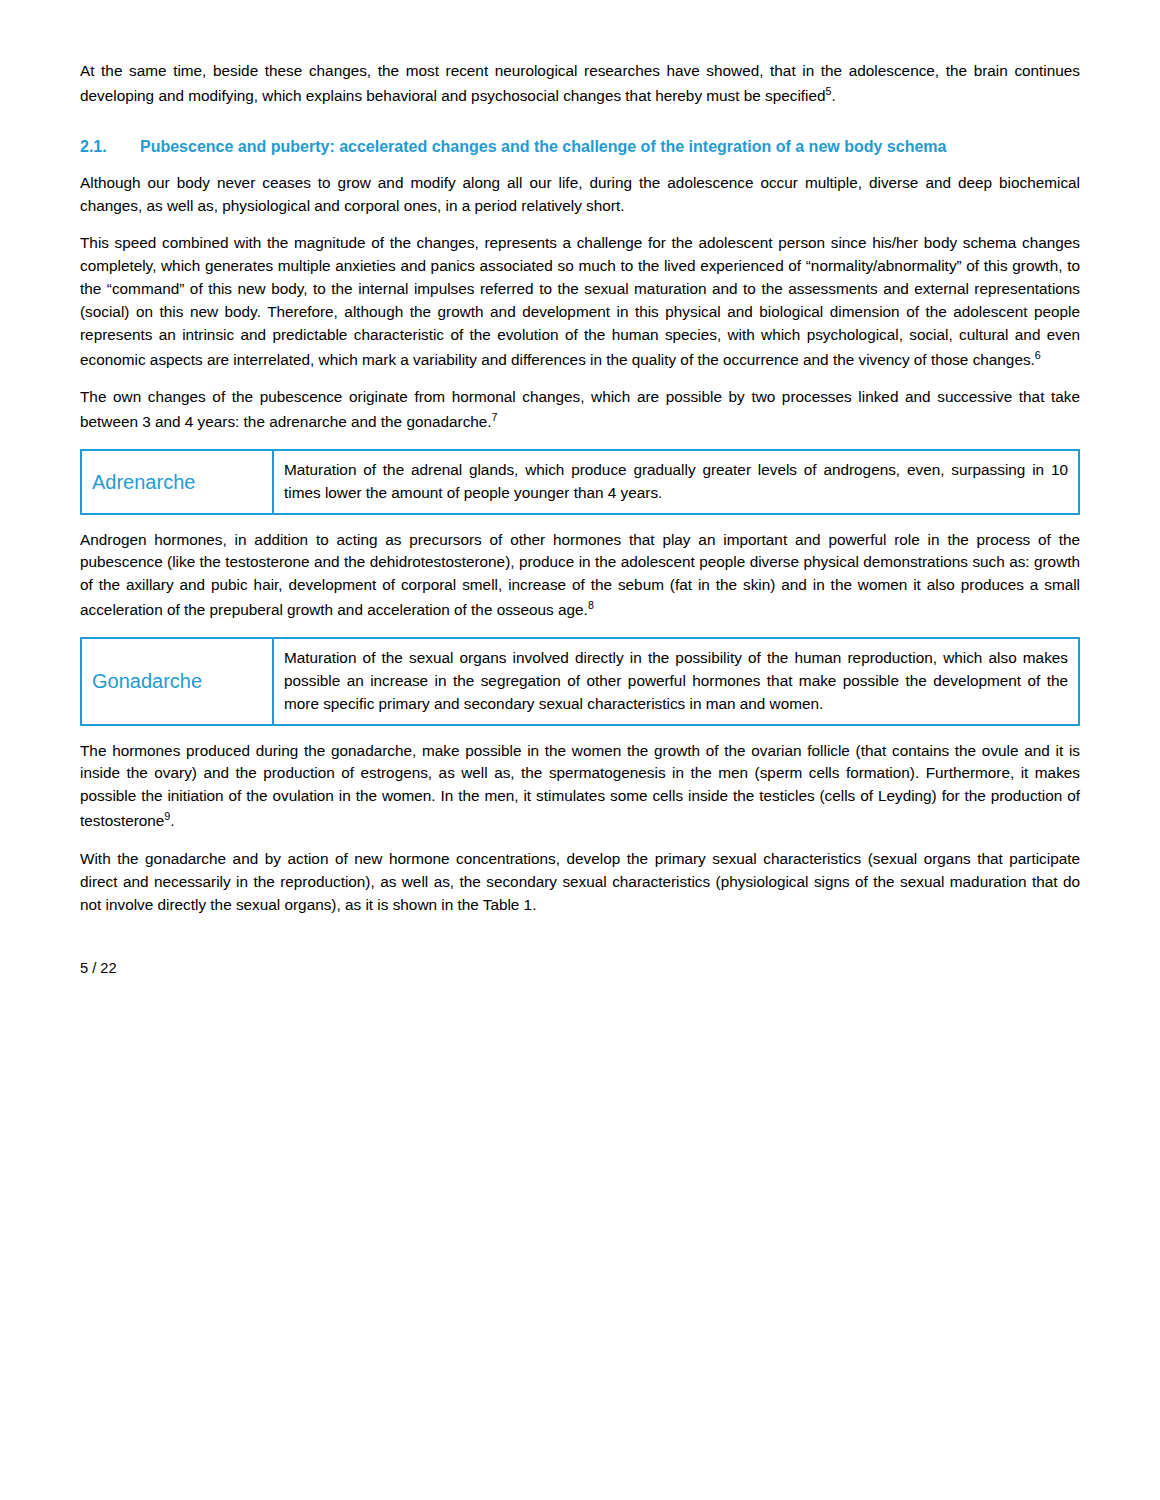At the same time, beside these changes, the most recent neurological researches have showed, that in the adolescence, the brain continues developing and modifying, which explains behavioral and psychosocial changes that hereby must be specified5.
2.1. Pubescence and puberty: accelerated changes and the challenge of the integration of a new body schema
Although our body never ceases to grow and modify along all our life, during the adolescence occur multiple, diverse and deep biochemical changes, as well as, physiological and corporal ones, in a period relatively short.
This speed combined with the magnitude of the changes, represents a challenge for the adolescent person since his/her body schema changes completely, which generates multiple anxieties and panics associated so much to the lived experienced of “normality/abnormality” of this growth, to the “command” of this new body, to the internal impulses referred to the sexual maturation and to the assessments and external representations (social) on this new body. Therefore, although the growth and development in this physical and biological dimension of the adolescent people represents an intrinsic and predictable characteristic of the evolution of the human species, with which psychological, social, cultural and even economic aspects are interrelated, which mark a variability and differences in the quality of the occurrence and the vivency of those changes.6
The own changes of the pubescence originate from hormonal changes, which are possible by two processes linked and successive that take between 3 and 4 years: the adrenarche and the gonadarche.7
| Adrenarche | Maturation of the adrenal glands, which produce gradually greater levels of androgens, even, surpassing in 10 times lower the amount of people younger than 4 years. |
Androgen hormones, in addition to acting as precursors of other hormones that play an important and powerful role in the process of the pubescence (like the testosterone and the dehidrotestosterone), produce in the adolescent people diverse physical demonstrations such as: growth of the axillary and pubic hair, development of corporal smell, increase of the sebum (fat in the skin) and in the women it also produces a small acceleration of the prepuberal growth and acceleration of the osseous age.8
| Gonadarche | Maturation of the sexual organs involved directly in the possibility of the human reproduction, which also makes possible an increase in the segregation of other powerful hormones that make possible the development of the more specific primary and secondary sexual characteristics in man and women. |
The hormones produced during the gonadarche, make possible in the women the growth of the ovarian follicle (that contains the ovule and it is inside the ovary) and the production of estrogens, as well as, the spermatogenesis in the men (sperm cells formation). Furthermore, it makes possible the initiation of the ovulation in the women. In the men, it stimulates some cells inside the testicles (cells of Leyding) for the production of testosterone9.
With the gonadarche and by action of new hormone concentrations, develop the primary sexual characteristics (sexual organs that participate direct and necessarily in the reproduction), as well as, the secondary sexual characteristics (physiological signs of the sexual maduration that do not involve directly the sexual organs), as it is shown in the Table 1.
5 / 22